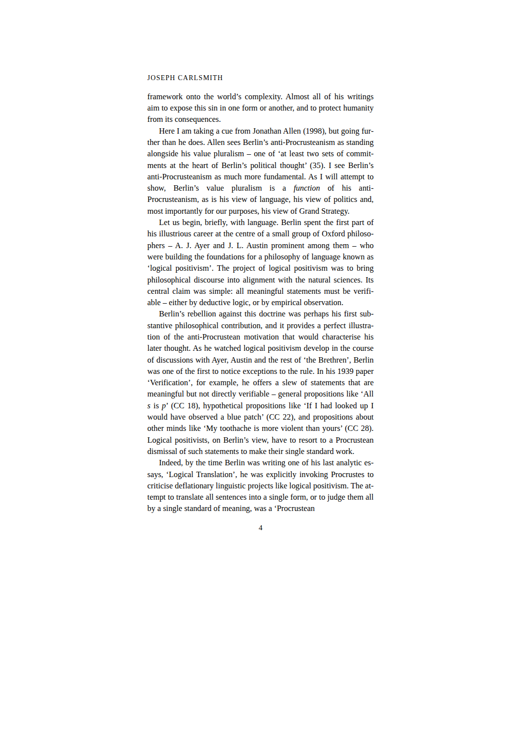JOSEPH CARLSMITH
framework onto the world’s complexity. Almost all of his writings aim to expose this sin in one form or another, and to protect humanity from its consequences.
Here I am taking a cue from Jonathan Allen (1998), but going further than he does. Allen sees Berlin’s anti-Procrusteanism as standing alongside his value pluralism – one of ‘at least two sets of commitments at the heart of Berlin’s political thought’ (35). I see Berlin’s anti-Procrusteanism as much more fundamental. As I will attempt to show, Berlin’s value pluralism is a function of his anti-Procrusteanism, as is his view of language, his view of politics and, most importantly for our purposes, his view of Grand Strategy.
Let us begin, briefly, with language. Berlin spent the first part of his illustrious career at the centre of a small group of Oxford philosophers – A. J. Ayer and J. L. Austin prominent among them – who were building the foundations for a philosophy of language known as ‘logical positivism’. The project of logical positivism was to bring philosophical discourse into alignment with the natural sciences. Its central claim was simple: all meaningful statements must be verifiable – either by deductive logic, or by empirical observation.
Berlin’s rebellion against this doctrine was perhaps his first substantive philosophical contribution, and it provides a perfect illustration of the anti-Procrustean motivation that would characterise his later thought. As he watched logical positivism develop in the course of discussions with Ayer, Austin and the rest of ‘the Brethren’, Berlin was one of the first to notice exceptions to the rule. In his 1939 paper ‘Verification’, for example, he offers a slew of statements that are meaningful but not directly verifiable – general propositions like ‘All s is p’ (CC 18), hypothetical propositions like ‘If I had looked up I would have observed a blue patch’ (CC 22), and propositions about other minds like ‘My toothache is more violent than yours’ (CC 28). Logical positivists, on Berlin’s view, have to resort to a Procrustean dismissal of such statements to make their single standard work.
Indeed, by the time Berlin was writing one of his last analytic essays, ‘Logical Translation’, he was explicitly invoking Procrustes to criticise deflationary linguistic projects like logical positivism. The attempt to translate all sentences into a single form, or to judge them all by a single standard of meaning, was a ‘Procrustean
4